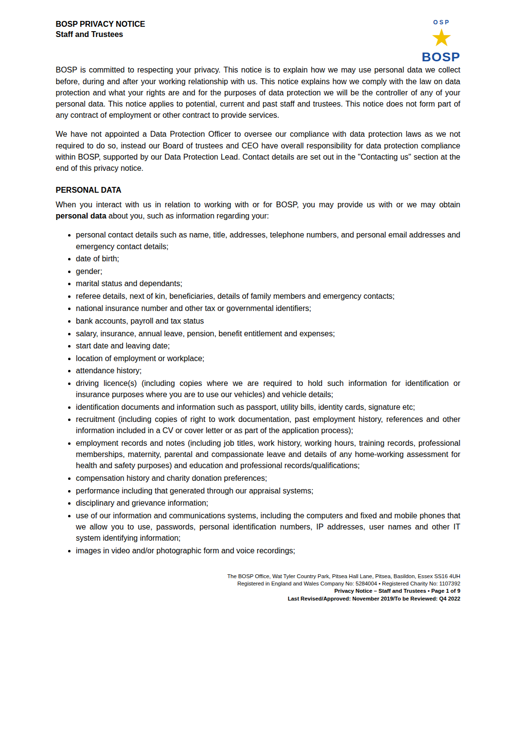BOSP PRIVACY NOTICE
Staff and Trustees
O S P ★ BOSP
BOSP is committed to respecting your privacy. This notice is to explain how we may use personal data we collect before, during and after your working relationship with us. This notice explains how we comply with the law on data protection and what your rights are and for the purposes of data protection we will be the controller of any of your personal data. This notice applies to potential, current and past staff and trustees. This notice does not form part of any contract of employment or other contract to provide services.
We have not appointed a Data Protection Officer to oversee our compliance with data protection laws as we not required to do so, instead our Board of trustees and CEO have overall responsibility for data protection compliance within BOSP, supported by our Data Protection Lead. Contact details are set out in the "Contacting us" section at the end of this privacy notice.
PERSONAL DATA
When you interact with us in relation to working with or for BOSP, you may provide us with or we may obtain personal data about you, such as information regarding your:
personal contact details such as name, title, addresses, telephone numbers, and personal email addresses and emergency contact details;
date of birth;
gender;
marital status and dependants;
referee details, next of kin, beneficiaries, details of family members and emergency contacts;
national insurance number and other tax or governmental identifiers;
bank accounts, payroll and tax status
salary, insurance, annual leave, pension, benefit entitlement and expenses;
start date and leaving date;
location of employment or workplace;
attendance history;
driving licence(s) (including copies where we are required to hold such information for identification or insurance purposes where you are to use our vehicles) and vehicle details;
identification documents and information such as passport, utility bills, identity cards, signature etc;
recruitment (including copies of right to work documentation, past employment history, references and other information included in a CV or cover letter or as part of the application process);
employment records and notes (including job titles, work history, working hours, training records, professional memberships, maternity, parental and compassionate leave and details of any home-working assessment for health and safety purposes) and education and professional records/qualifications;
compensation history and charity donation preferences;
performance including that generated through our appraisal systems;
disciplinary and grievance information;
use of our information and communications systems, including the computers and fixed and mobile phones that we allow you to use, passwords, personal identification numbers, IP addresses, user names and other IT system identifying information;
images in video and/or photographic form and voice recordings;
The BOSP Office, Wat Tyler Country Park, Pitsea Hall Lane, Pitsea, Basildon, Essex SS16 4UH
Registered in England and Wales Company No: 5284004 • Registered Charity No: 1107392
Privacy Notice – Staff and Trustees • Page 1 of 9
Last Revised/Approved: November 2019/To be Reviewed: Q4 2022